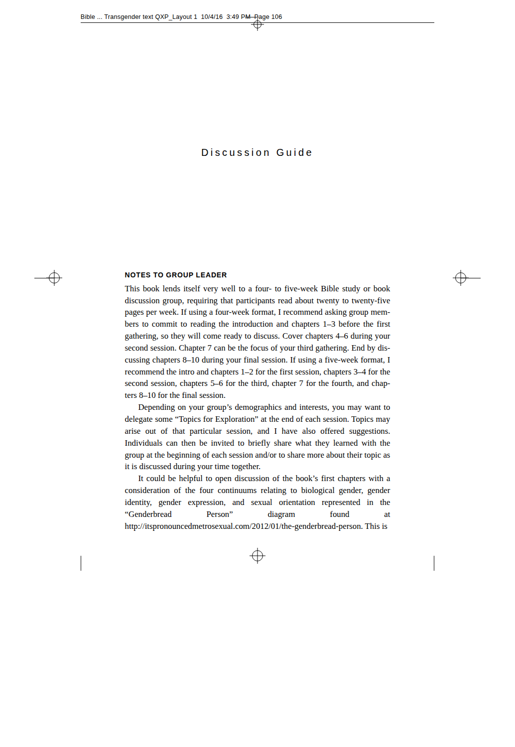Bible ... Transgender text QXP_Layout 1 10/4/16 3:49 PM Page 106
Discussion Guide
NOTES TO GROUP LEADER
This book lends itself very well to a four- to five-week Bible study or book discussion group, requiring that participants read about twenty to twenty-five pages per week. If using a four-week format, I recommend asking group members to commit to reading the introduction and chapters 1–3 before the first gathering, so they will come ready to discuss. Cover chapters 4–6 during your second session. Chapter 7 can be the focus of your third gathering. End by discussing chapters 8–10 during your final session. If using a five-week format, I recommend the intro and chapters 1–2 for the first session, chapters 3–4 for the second session, chapters 5–6 for the third, chapter 7 for the fourth, and chapters 8–10 for the final session.
Depending on your group’s demographics and interests, you may want to delegate some “Topics for Exploration” at the end of each session. Topics may arise out of that particular session, and I have also offered suggestions. Individuals can then be invited to briefly share what they learned with the group at the beginning of each session and/or to share more about their topic as it is discussed during your time together.
It could be helpful to open discussion of the book’s first chapters with a consideration of the four continuums relating to biological gender, gender identity, gender expression, and sexual orientation represented in the “Genderbread Person” diagram found at http://itspronouncedmetrosexual.com/2012/01/the-genderbread-person. This is